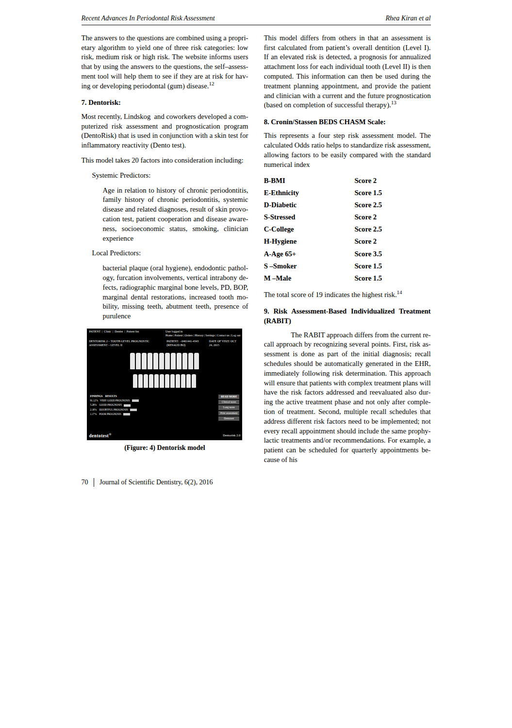Recent Advances In Periodontal Risk Assessment
Rhea Kiran et al
The answers to the questions are combined using a proprietary algorithm to yield one of three risk categories: low risk, medium risk or high risk. The website informs users that by using the answers to the questions, the self–assessment tool will help them to see if they are at risk for having or developing periodontal (gum) disease.12
7. Dentorisk:
Most recently, Lindskog and coworkers developed a computerized risk assessment and prognostication program (DentoRisk) that is used in conjunction with a skin test for inflammatory reactivity (Dento test).
This model takes 20 factors into consideration including:
Systemic Predictors:
Age in relation to history of chronic periodontitis, family history of chronic periodontitis, systemic disease and related diagnoses, result of skin provocation test, patient cooperation and disease awareness, socioeconomic status, smoking, clinician experience
Local Predictors:
bacterial plaque (oral hygiene), endodontic pathology, furcation involvements, vertical intrabony defects, radiographic marginal bone levels, PD, BOP, marginal dental restorations, increased tooth mobility, missing teeth, abutment teeth, presence of purulence
PATIENT | Clinic | Dentist | Patient list
User logged in
Home | Patient | Orders | History | Settings | Contact us | Log out
DENTORISK 2 – TOOTH-LEVEL PROGNOSTIC ASSESSMENT – LEVEL II
PATIENT: –0461441-4343 (RENAUD BO)
DATE OF VISIT: OCT 24, 2015
FINDINGS RESULTS
91.12% VERY GOOD PROGNOSIS
5.28% GOOD PROGNOSIS
2.18% DOUBTFUL PROGNOSIS
1.17% POOR PROGNOSIS
READ MORE
Clinical notes
Long notes
Print assessment
Dentotest
dentotest®
Dentorisk 2.0
(Figure: 4) Dentorisk model
This model differs from others in that an assessment is first calculated from patient’s overall dentition (Level I). If an elevated risk is detected, a prognosis for annualized attachment loss for each individual tooth (Level II) is then computed. This information can then be used during the treatment planning appointment, and provide the patient and clinician with a current and the future prognostication (based on completion of successful therapy).13
8. Cronin/Stassen BEDS CHASM Scale:
This represents a four step risk assessment model. The calculated Odds ratio helps to standardize risk assessment, allowing factors to be easily compared with the standard numerical index
| B-BMI | Score 2 |
| E-Ethnicity | Score 1.5 |
| D-Diabetic | Score 2.5 |
| S-Stressed | Score 2 |
| C-College | Score 2.5 |
| H-Hygiene | Score 2 |
| A-Age 65+ | Score 3.5 |
| S –Smoker | Score 1.5 |
| M –Male | Score 1.5 |
The total score of 19 indicates the highest risk.14
9. Risk Assessment-Based Individualized Treatment (RABIT)
The RABIT approach differs from the current recall approach by recognizing several points. First, risk assessment is done as part of the initial diagnosis; recall schedules should be automatically generated in the EHR, immediately following risk determination. This approach will ensure that patients with complex treatment plans will have the risk factors addressed and reevaluated also during the active treatment phase and not only after completion of treatment. Second, multiple recall schedules that address different risk factors need to be implemented; not every recall appointment should include the same prophylactic treatments and/or recommendations. For example, a patient can be scheduled for quarterly appointments because of his
70 Journal of Scientific Dentistry, 6(2), 2016